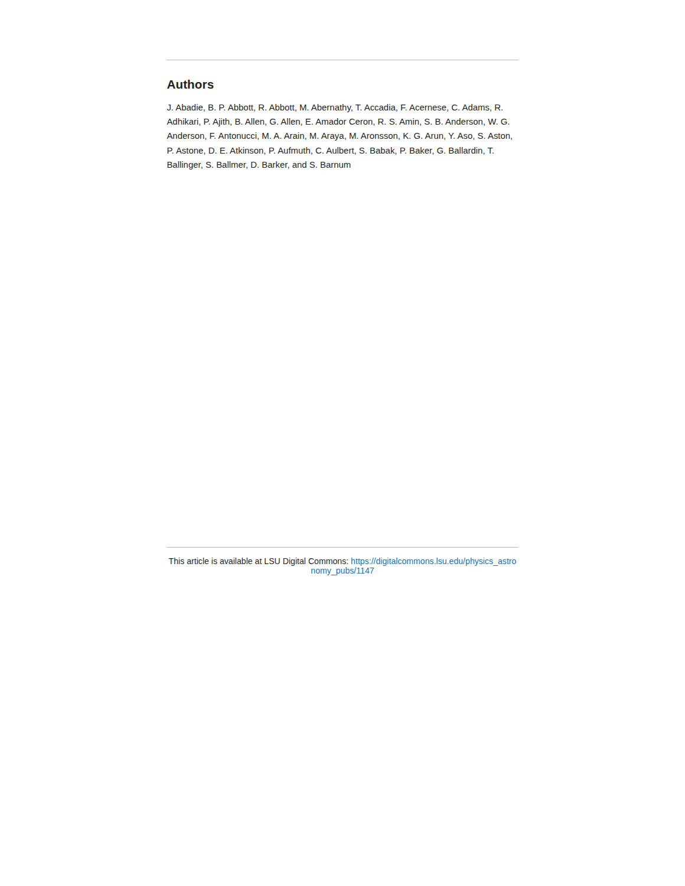Authors
J. Abadie, B. P. Abbott, R. Abbott, M. Abernathy, T. Accadia, F. Acernese, C. Adams, R. Adhikari, P. Ajith, B. Allen, G. Allen, E. Amador Ceron, R. S. Amin, S. B. Anderson, W. G. Anderson, F. Antonucci, M. A. Arain, M. Araya, M. Aronsson, K. G. Arun, Y. Aso, S. Aston, P. Astone, D. E. Atkinson, P. Aufmuth, C. Aulbert, S. Babak, P. Baker, G. Ballardin, T. Ballinger, S. Ballmer, D. Barker, and S. Barnum
This article is available at LSU Digital Commons: https://digitalcommons.lsu.edu/physics_astronomy_pubs/1147